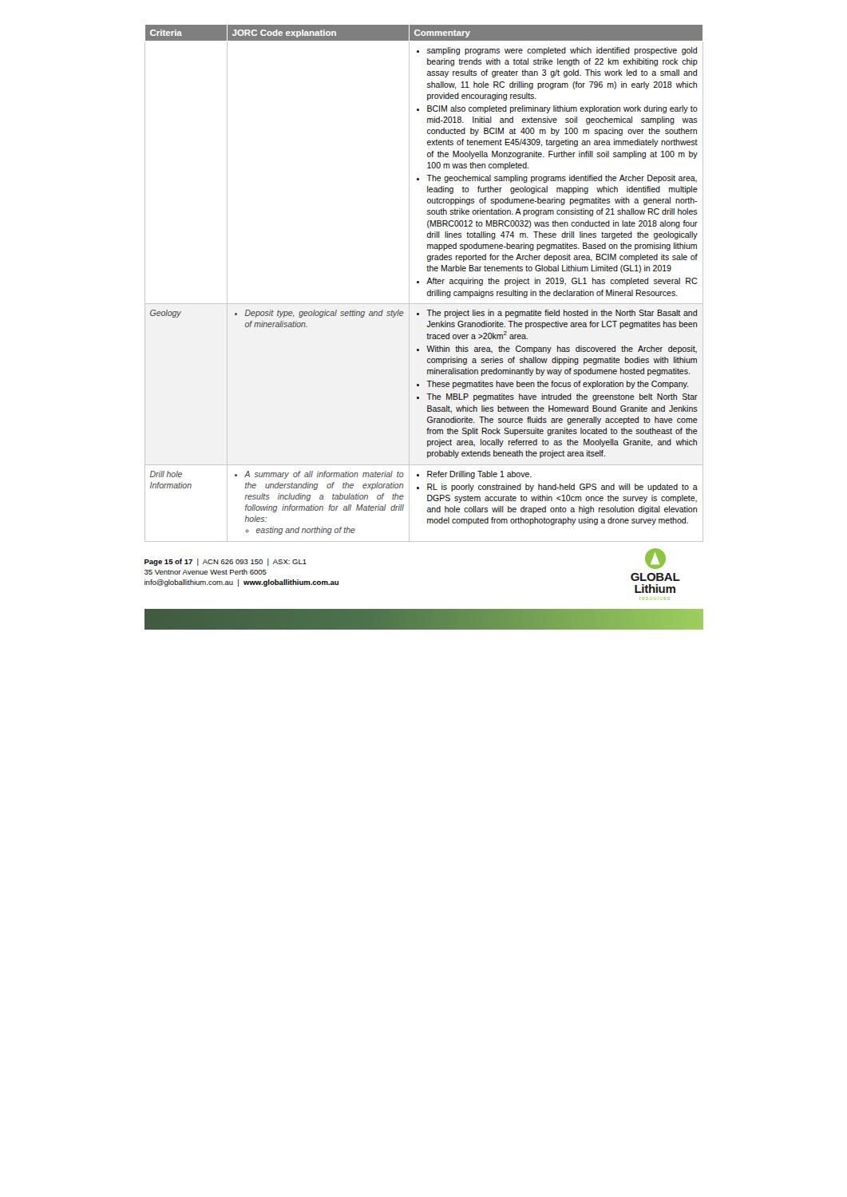| Criteria | JORC Code explanation | Commentary |
| --- | --- | --- |
| | | sampling programs were completed which identified prospective gold bearing trends with a total strike length of 22 km exhibiting rock chip assay results of greater than 3 g/t gold. This work led to a small and shallow, 11 hole RC drilling program (for 796 m) in early 2018 which provided encouraging results. BCIM also completed preliminary lithium exploration work during early to mid-2018. Initial and extensive soil geochemical sampling was conducted by BCIM at 400 m by 100 m spacing over the southern extents of tenement E45/4309, targeting an area immediately northwest of the Moolyella Monzogranite. Further infill soil sampling at 100 m by 100 m was then completed. The geochemical sampling programs identified the Archer Deposit area, leading to further geological mapping which identified multiple outcroppings of spodumene-bearing pegmatites with a general north-south strike orientation. A program consisting of 21 shallow RC drill holes (MBRC0012 to MBRC0032) was then conducted in late 2018 along four drill lines totalling 474 m. These drill lines targeted the geologically mapped spodumene-bearing pegmatites. Based on the promising lithium grades reported for the Archer deposit area, BCIM completed its sale of the Marble Bar tenements to Global Lithium Limited (GL1) in 2019 After acquiring the project in 2019, GL1 has completed several RC drilling campaigns resulting in the declaration of Mineral Resources. |
| Geology | Deposit type, geological setting and style of mineralisation. | The project lies in a pegmatite field hosted in the North Star Basalt and Jenkins Granodiorite. The prospective area for LCT pegmatites has been traced over a >20km 2 area. Within this area, the Company has discovered the Archer deposit, comprising a series of shallow dipping pegmatite bodies with lithium mineralisation predominantly by way of spodumene hosted pegmatites. These pegmatites have been the focus of exploration by the Company. The MBLP pegmatites have intruded the greenstone belt North Star Basalt, which lies between the Homeward Bound Granite and Jenkins Granodiorite. The source fluids are generally accepted to have come from the Split Rock Supersuite granites located to the southeast of the project area, locally referred to as the Moolyella Granite, and which probably extends beneath the project area itself. |
| Drill hole Information | A summary of all information material to the understanding of the exploration results including a tabulation of the following information for all Material drill holes: easting and northing of the | Refer Drilling Table 1 above. RL is poorly constrained by hand-held GPS and will be updated to a DGPS system accurate to within <10cm once the survey is complete, and hole collars will be draped onto a high resolution digital elevation model computed from orthophotography using a drone survey method. |
Page 15 of 17 | ACN 626 093 150 | ASX: GL1
35 Ventnor Avenue West Perth 6005
info@globallithium.com.au | www.globallithium.com.au
GLOBAL
Lithium
resources